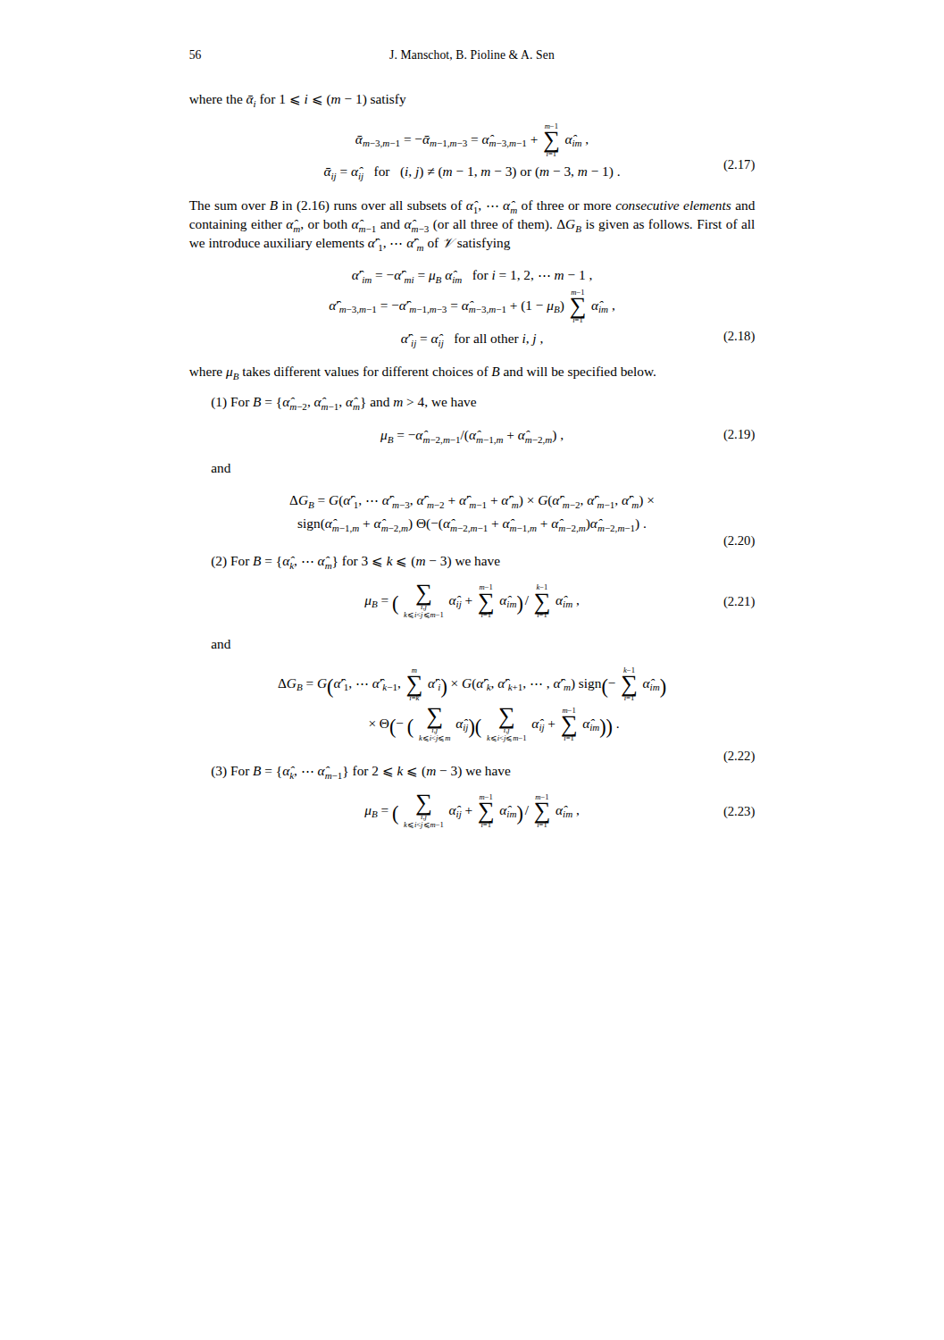56
J. Manschot, B. Pioline & A. Sen
where the ᾱi for 1 ⩽ i ⩽ (m − 1) satisfy
ᾱm−3,m−1 = −ᾱm−1,m−3 = α̂m−3,m−1 + m−1∑i=1 α̂im , ᾱij = α̂ij for (i, j) ≠ (m − 1, m − 3) or (m − 3, m − 1) . (2.17)
The sum over B in (2.16) runs over all subsets of α̂1, ⋯ α̂m of three or more consecutive elements and containing either α̂m, or both α̂m−1 and α̂m−3 (or all three of them). ΔGB is given as follows. First of all we introduce auxiliary elements α̂′1, ⋯ α̂′m of 𝒱 satisfying
α̂′im = −α̂′mi = μB α̂im for i = 1, 2, ⋯ m − 1 , α̂′m−3,m−1 = −α̂′m−1,m−3 = α̂m−3,m−1 + (1 − μB) m−1∑i=1 α̂im , α̂′ij = α̂ij for all other i, j , (2.18)
where μB takes different values for different choices of B and will be specified below.
(1) For B = {α̂m−2, α̂m−1, α̂m} and m > 4, we have
μB = −α̂m−2,m−1/(α̂m−1,m + α̂m−2,m) , (2.19)
and
ΔGB = G(α̂′1, ⋯ α̂′m−3, α̂′m−2 + α̂′m−1 + α̂′m) × G(α̂′m−2, α̂′m−1, α̂′m) × sign(α̂m−1,m + α̂m−2,m) Θ(−(α̂m−2,m−1 + α̂m−1,m + α̂m−2,m)α̂m−2,m−1) . (2.20)
(2) For B = {α̂k, ⋯ α̂m} for 3 ⩽ k ⩽ (m − 3) we have
μB = ( ∑i,j
k⩽i<j⩽m−1 α̂ij + m−1∑i=1 α̂im) / k−1∑i=1 α̂im , (2.21)
and
ΔGB = G(α̂′1, ⋯ α̂′k−1, m∑i=k α̂′i) × G(α̂′k, α̂′k+1, ⋯ , α̂′m) sign(− k−1∑i=1 α̂im) × Θ(− ( ∑i,j
k⩽i<j⩽m α̂ij)( ∑i,j
k⩽i<j⩽m−1 α̂ij + m−1∑i=1 α̂im)) . (2.22)
(3) For B = {α̂k, ⋯ α̂m−1} for 2 ⩽ k ⩽ (m − 3) we have
μB = ( ∑i,j
k⩽i<j⩽m−1 α̂ij + m−1∑i=1 α̂im) / m−1∑i=1 α̂im , (2.23)